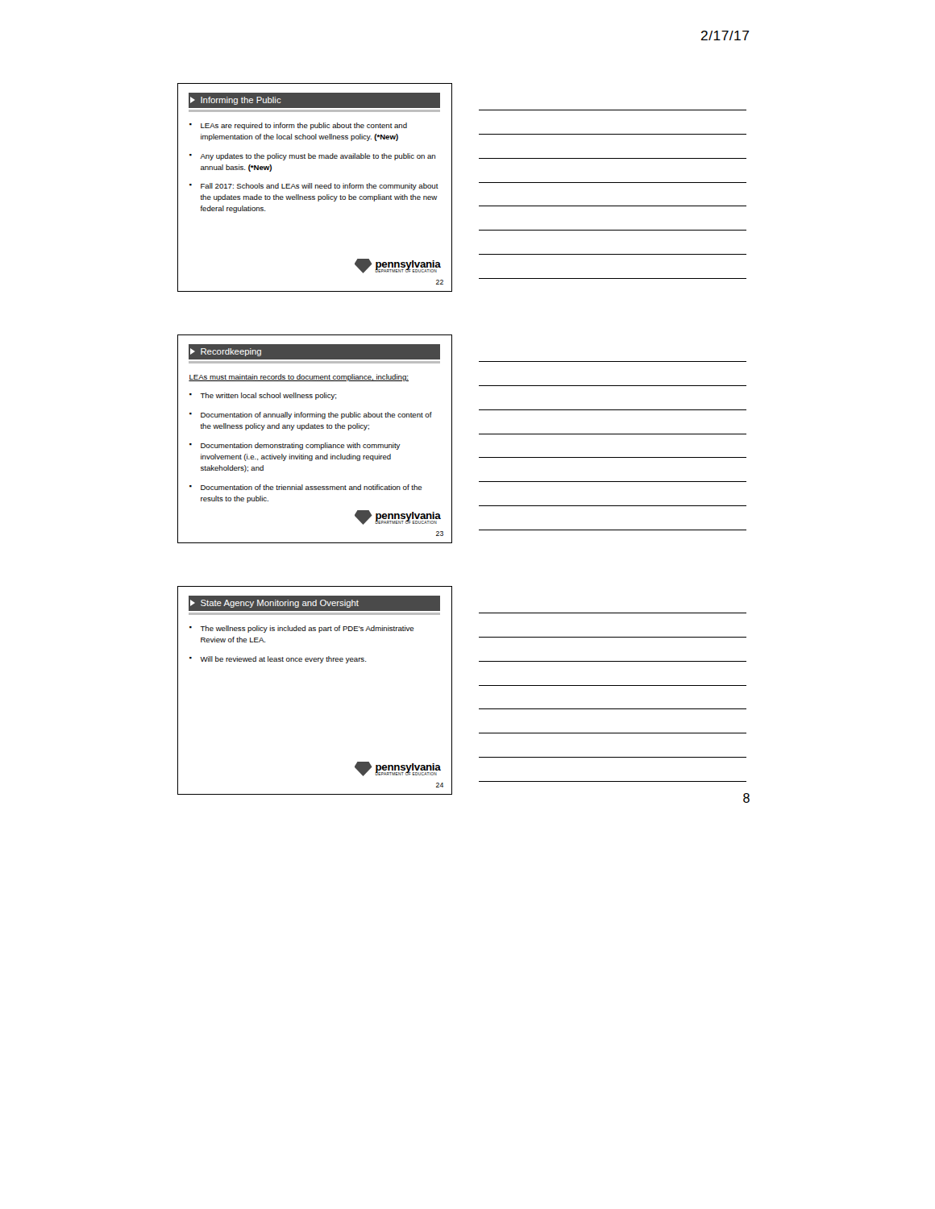2/17/17
Informing the Public
LEAs are required to inform the public about the content and implementation of the local school wellness policy. (*New)
Any updates to the policy must be made available to the public on an annual basis. (*New)
Fall 2017: Schools and LEAs will need to inform the community about the updates made to the wellness policy to be compliant with the new federal regulations.
pennsylvania DEPARTMENT OF EDUCATION
22
Recordkeeping
LEAs must maintain records to document compliance, including:
The written local school wellness policy;
Documentation of annually informing the public about the content of the wellness policy and any updates to the policy;
Documentation demonstrating compliance with community involvement (i.e., actively inviting and including required stakeholders); and
Documentation of the triennial assessment and notification of the results to the public.
pennsylvania DEPARTMENT OF EDUCATION
23
State Agency Monitoring and Oversight
The wellness policy is included as part of PDE's Administrative Review of the LEA.
Will be reviewed at least once every three years.
pennsylvania DEPARTMENT OF EDUCATION
24
8